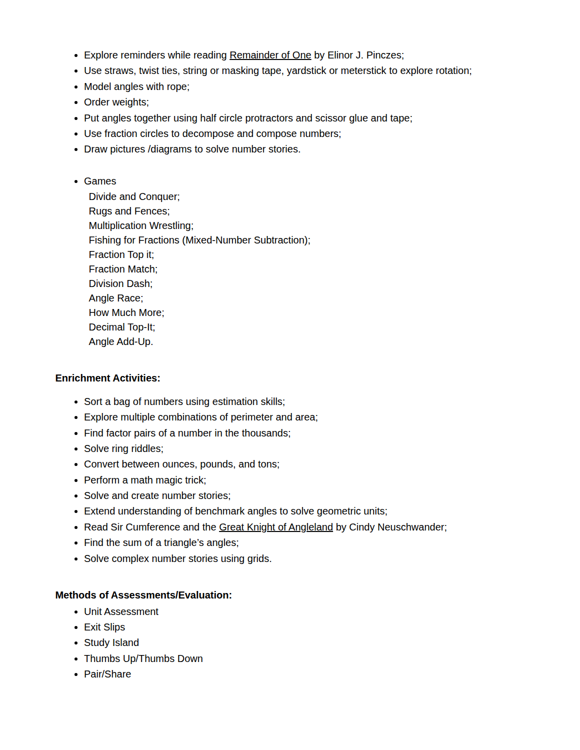Explore reminders while reading Remainder of One by Elinor J. Pinczes;
Use straws, twist ties, string or masking tape, yardstick or meterstick to explore rotation;
Model angles with rope;
Order weights;
Put angles together using half circle protractors and scissor glue and tape;
Use fraction circles to decompose and compose numbers;
Draw pictures /diagrams to solve number stories.
Games
Divide and Conquer;
Rugs and Fences;
Multiplication Wrestling;
Fishing for Fractions (Mixed-Number Subtraction);
Fraction Top it;
Fraction Match;
Division Dash;
Angle Race;
How Much More;
Decimal Top-It;
Angle Add-Up.
Enrichment Activities:
Sort a bag of numbers using estimation skills;
Explore multiple combinations of perimeter and area;
Find factor pairs of a number in the thousands;
Solve ring riddles;
Convert between ounces, pounds, and tons;
Perform a math magic trick;
Solve and create number stories;
Extend understanding of benchmark angles to solve geometric units;
Read Sir Cumference and the Great Knight of Angleland by Cindy Neuschwander;
Find the sum of a triangle’s angles;
Solve complex number stories using grids.
Methods of Assessments/Evaluation:
Unit Assessment
Exit Slips
Study Island
Thumbs Up/Thumbs Down
Pair/Share